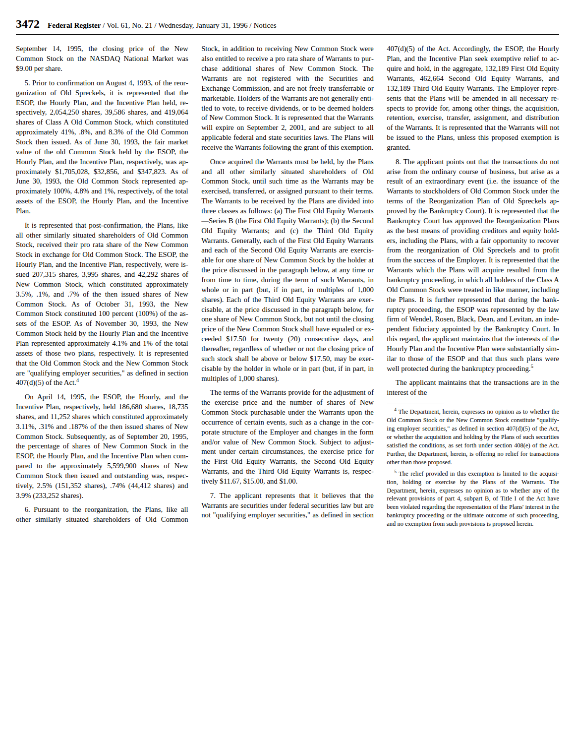3472 Federal Register / Vol. 61, No. 21 / Wednesday, January 31, 1996 / Notices
September 14, 1995, the closing price of the New Common Stock on the NASDAQ National Market was $9.00 per share.
5. Prior to confirmation on August 4, 1993, of the reorganization of Old Spreckels, it is represented that the ESOP, the Hourly Plan, and the Incentive Plan held, respectively, 2,054,250 shares, 39,586 shares, and 419,064 shares of Class A Old Common Stock, which constituted approximately 41%, .8%, and 8.3% of the Old Common Stock then issued. As of June 30, 1993, the fair market value of the old Common Stock held by the ESOP, the Hourly Plan, and the Incentive Plan, respectively, was approximately $1,705,028, $32,856, and $347,823. As of June 30, 1993, the Old Common Stock represented approximately 100%, 4.8% and 1%, respectively, of the total assets of the ESOP, the Hourly Plan, and the Incentive Plan.
It is represented that post-confirmation, the Plans, like all other similarly situated shareholders of Old Common Stock, received their pro rata share of the New Common Stock in exchange for Old Common Stock. The ESOP, the Hourly Plan, and the Incentive Plan, respectively, were issued 207,315 shares, 3,995 shares, and 42,292 shares of New Common Stock, which constituted approximately 3.5%, .1%, and .7% of the then issued shares of New Common Stock. As of October 31, 1993, the New Common Stock constituted 100 percent (100%) of the assets of the ESOP. As of November 30, 1993, the New Common Stock held by the Hourly Plan and the Incentive Plan represented approximately 4.1% and 1% of the total assets of those two plans, respectively. It is represented that the Old Common Stock and the New Common Stock are "qualifying employer securities," as defined in section 407(d)(5) of the Act.4
On April 14, 1995, the ESOP, the Hourly, and the Incentive Plan, respectively, held 186,680 shares, 18,735 shares, and 11,252 shares which constituted approximately 3.11%, .31% and .187% of the then issued shares of New Common Stock. Subsequently, as of September 20, 1995, the percentage of shares of New Common Stock in the ESOP, the Hourly Plan, and the Incentive Plan when compared to the approximately 5,599,900 shares of New Common Stock then issued and outstanding was, respectively, 2.5% (151,352 shares), .74% (44,412 shares) and 3.9% (233,252 shares).
6. Pursuant to the reorganization, the Plans, like all other similarly situated shareholders of Old Common Stock, in addition to receiving New Common Stock were also entitled to receive a pro rata share of Warrants to purchase additional shares of New Common Stock. The Warrants are not registered with the Securities and Exchange Commission, and are not freely transferrable or marketable. Holders of the Warrants are not generally entitled to vote, to receive dividends, or to be deemed holders of New Common Stock. It is represented that the Warrants will expire on September 2, 2001, and are subject to all applicable federal and state securities laws. The Plans will receive the Warrants following the grant of this exemption.
Once acquired the Warrants must be held, by the Plans and all other similarly situated shareholders of Old Common Stock, until such time as the Warrants may be exercised, transferred, or assigned pursuant to their terms. The Warrants to be received by the Plans are divided into three classes as follows: (a) The First Old Equity Warrants—Series B (the First Old Equity Warrants); (b) the Second Old Equity Warrants; and (c) the Third Old Equity Warrants. Generally, each of the First Old Equity Warrants and each of the Second Old Equity Warrants are exercisable for one share of New Common Stock by the holder at the price discussed in the paragraph below, at any time or from time to time, during the term of such Warrants, in whole or in part (but, if in part, in multiples of 1,000 shares). Each of the Third Old Equity Warrants are exercisable, at the price discussed in the paragraph below, for one share of New Common Stock, but not until the closing price of the New Common Stock shall have equaled or exceeded $17.50 for twenty (20) consecutive days, and thereafter, regardless of whether or not the closing price of such stock shall be above or below $17.50, may be exercisable by the holder in whole or in part (but, if in part, in multiples of 1,000 shares).
The terms of the Warrants provide for the adjustment of the exercise price and the number of shares of New Common Stock purchasable under the Warrants upon the occurrence of certain events, such as a change in the corporate structure of the Employer and changes in the form and/or value of New Common Stock. Subject to adjustment under certain circumstances, the exercise price for the First Old Equity Warrants, the Second Old Equity Warrants, and the Third Old Equity Warrants is, respectively $11.67, $15.00, and $1.00.
7. The applicant represents that it believes that the Warrants are securities under federal securities law but are not "qualifying employer securities," as defined in section 407(d)(5) of the Act. Accordingly, the ESOP, the Hourly Plan, and the Incentive Plan seek exemptive relief to acquire and hold, in the aggregate, 132,189 First Old Equity Warrants, 462,664 Second Old Equity Warrants, and 132,189 Third Old Equity Warrants. The Employer represents that the Plans will be amended in all necessary respects to provide for, among other things, the acquisition, retention, exercise, transfer, assignment, and distribution of the Warrants. It is represented that the Warrants will not be issued to the Plans, unless this proposed exemption is granted.
8. The applicant points out that the transactions do not arise from the ordinary course of business, but arise as a result of an extraordinary event (i.e. the issuance of the Warrants to stockholders of Old Common Stock under the terms of the Reorganization Plan of Old Spreckels approved by the Bankruptcy Court). It is represented that the Bankruptcy Court has approved the Reorganization Plans as the best means of providing creditors and equity holders, including the Plans, with a fair opportunity to recover from the reorganization of Old Spreckels and to profit from the success of the Employer. It is represented that the Warrants which the Plans will acquire resulted from the bankruptcy proceeding, in which all holders of the Class A Old Common Stock were treated in like manner, including the Plans. It is further represented that during the bankruptcy proceeding, the ESOP was represented by the law firm of Wendel, Rosen, Black, Dean, and Levitan, an independent fiduciary appointed by the Bankruptcy Court. In this regard, the applicant maintains that the interests of the Hourly Plan and the Incentive Plan were substantially similar to those of the ESOP and that thus such plans were well protected during the bankruptcy proceeding.5
The applicant maintains that the transactions are in the interest of the
4 The Department, herein, expresses no opinion as to whether the Old Common Stock or the New Common Stock constitute "qualifying employer securities," as defined in section 407(d)(5) of the Act, or whether the acquisition and holding by the Plans of such securities satisfied the conditions, as set forth under section 408(e) of the Act. Further, the Department, herein, is offering no relief for transactions other than those proposed.
5 The relief provided in this exemption is limited to the acquisition, holding or exercise by the Plans of the Warrants. The Department, herein, expresses no opinion as to whether any of the relevant provisions of part 4, subpart B, of Title I of the Act have been violated regarding the representation of the Plans' interest in the bankruptcy proceeding or the ultimate outcome of such proceeding, and no exemption from such provisions is proposed herein.